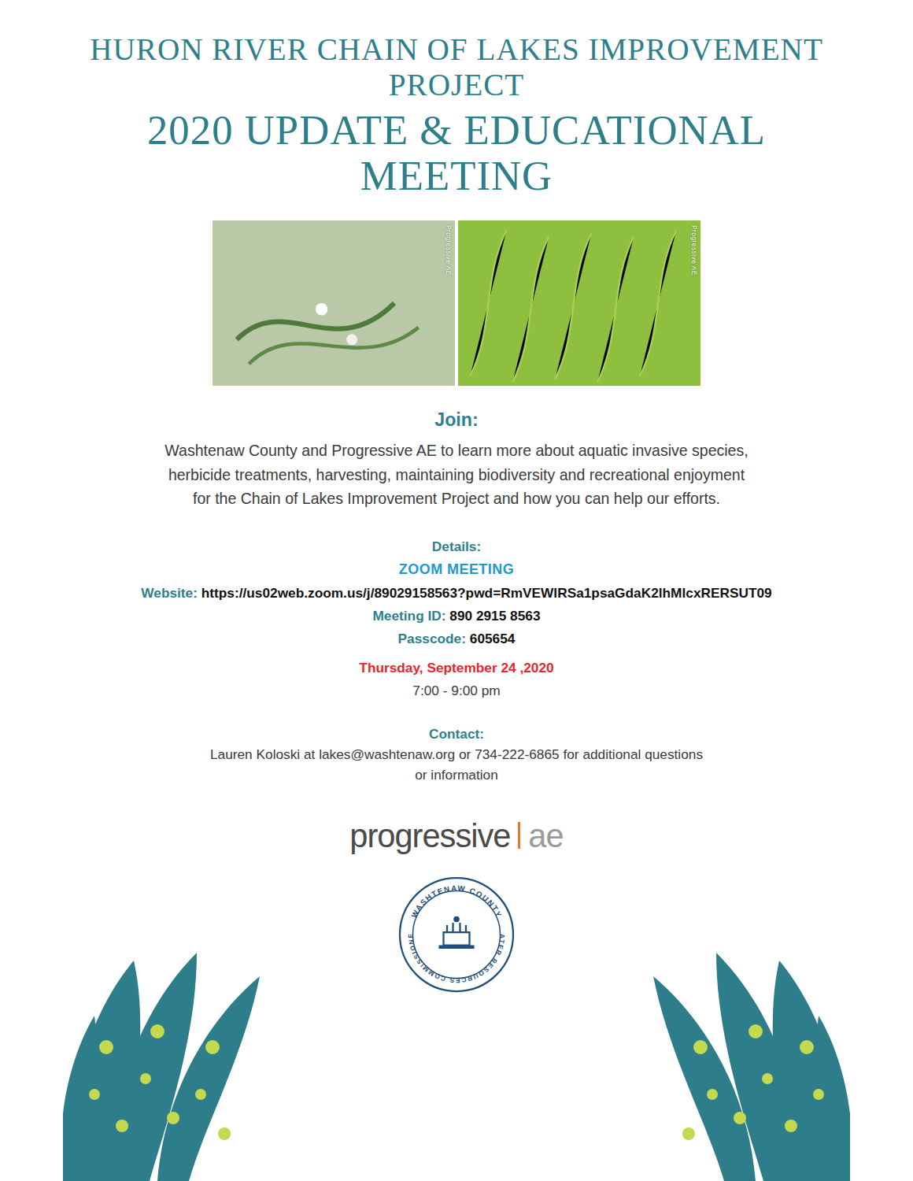Huron River Chain of Lakes Improvement Project
2020 Update & Educational Meeting
Progressive AE
Progressive AE
Join:
Washtenaw County and Progressive AE to learn more about aquatic invasive species, herbicide treatments, harvesting, maintaining biodiversity and recreational enjoyment for the Chain of Lakes Improvement Project and how you can help our efforts.
Details:
ZOOM MEETING
Website: https://us02web.zoom.us/j/89029158563?pwd=RmVEWlRSa1psaGdaK2lhMlcxRERSUT09
Meeting ID: 890 2915 8563
Passcode: 605654
Thursday, September 24 ,2020
7:00 - 9:00 pm
Contact:
Lauren Koloski at lakes@washtenaw.org or 734-222-6865 for additional questions or information
progressive ae
WASHTENAW COUNTY WATER RESOURCES COMMISSIONER